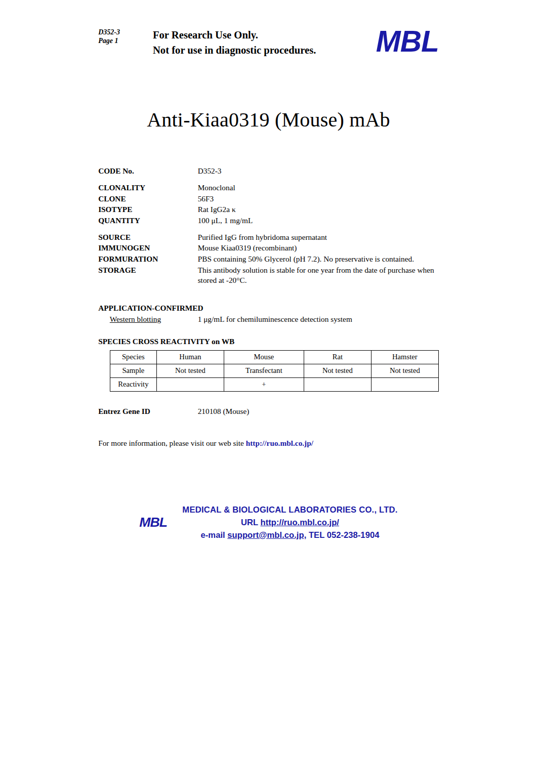D352-3
Page 1
For Research Use Only.
Not for use in diagnostic procedures.
MBL
Anti-Kiaa0319 (Mouse) mAb
| CODE No. | D352-3 |
| CLONALITY | Monoclonal |
| CLONE | 56F3 |
| ISOTYPE | Rat IgG2a κ |
| QUANTITY | 100 μL, 1 mg/mL |
| SOURCE | Purified IgG from hybridoma supernatant |
| IMMUNOGEN | Mouse Kiaa0319 (recombinant) |
| FORMURATION | PBS containing 50% Glycerol (pH 7.2). No preservative is contained. |
| STORAGE | This antibody solution is stable for one year from the date of purchase when stored at -20°C. |
APPLICATION-CONFIRMED
Western blotting 1 μg/mL for chemiluminescence detection system
SPECIES CROSS REACTIVITY on WB
| Species | Human | Mouse | Rat | Hamster |
| Sample | Not tested | Transfectant | Not tested | Not tested |
| Reactivity | | + | | |
Entrez Gene ID 210108 (Mouse)
For more information, please visit our web site http://ruo.mbl.co.jp/
MBL
MEDICAL & BIOLOGICAL LABORATORIES CO., LTD.
URL http://ruo.mbl.co.jp/
e-mail support@mbl.co.jp, TEL 052-238-1904